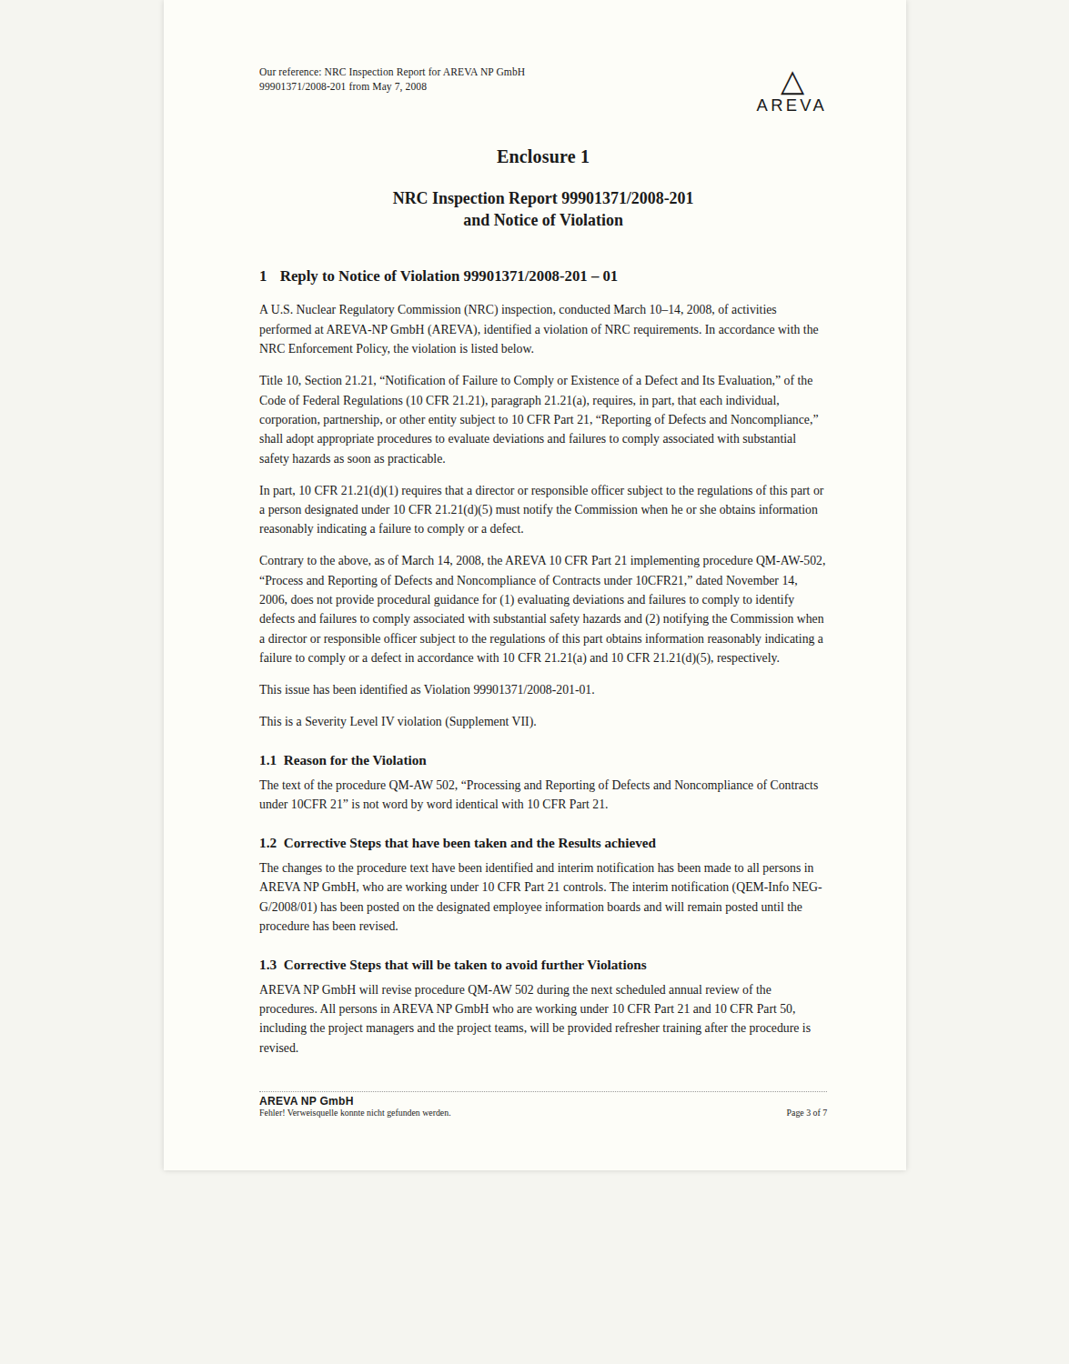Our reference: NRC Inspection Report for AREVA NP GmbH
99901371/2008-201 from May 7, 2008
△ AREVA
Enclosure 1
NRC Inspection Report 99901371/2008-201
and Notice of Violation
1 Reply to Notice of Violation 99901371/2008-201 – 01
A U.S. Nuclear Regulatory Commission (NRC) inspection, conducted March 10–14, 2008, of activities performed at AREVA-NP GmbH (AREVA), identified a violation of NRC requirements. In accordance with the NRC Enforcement Policy, the violation is listed below.
Title 10, Section 21.21, “Notification of Failure to Comply or Existence of a Defect and Its Evaluation,” of the Code of Federal Regulations (10 CFR 21.21), paragraph 21.21(a), requires, in part, that each individual, corporation, partnership, or other entity subject to 10 CFR Part 21, “Reporting of Defects and Noncompliance,” shall adopt appropriate procedures to evaluate deviations and failures to comply associated with substantial safety hazards as soon as practicable.
In part, 10 CFR 21.21(d)(1) requires that a director or responsible officer subject to the regulations of this part or a person designated under 10 CFR 21.21(d)(5) must notify the Commission when he or she obtains information reasonably indicating a failure to comply or a defect.
Contrary to the above, as of March 14, 2008, the AREVA 10 CFR Part 21 implementing procedure QM-AW-502, “Process and Reporting of Defects and Noncompliance of Contracts under 10CFR21,” dated November 14, 2006, does not provide procedural guidance for (1) evaluating deviations and failures to comply to identify defects and failures to comply associated with substantial safety hazards and (2) notifying the Commission when a director or responsible officer subject to the regulations of this part obtains information reasonably indicating a failure to comply or a defect in accordance with 10 CFR 21.21(a) and 10 CFR 21.21(d)(5), respectively.
This issue has been identified as Violation 99901371/2008-201-01.
This is a Severity Level IV violation (Supplement VII).
1.1 Reason for the Violation
The text of the procedure QM-AW 502, “Processing and Reporting of Defects and Noncompliance of Contracts under 10CFR 21” is not word by word identical with 10 CFR Part 21.
1.2 Corrective Steps that have been taken and the Results achieved
The changes to the procedure text have been identified and interim notification has been made to all persons in AREVA NP GmbH, who are working under 10 CFR Part 21 controls. The interim notification (QEM-Info NEG-G/2008/01) has been posted on the designated employee information boards and will remain posted until the procedure has been revised.
1.3 Corrective Steps that will be taken to avoid further Violations
AREVA NP GmbH will revise procedure QM-AW 502 during the next scheduled annual review of the procedures. All persons in AREVA NP GmbH who are working under 10 CFR Part 21 and 10 CFR Part 50, including the project managers and the project teams, will be provided refresher training after the procedure is revised.
AREVA NP GmbH
Fehler! Verweisquelle konnte nicht gefunden werden. Page 3 of 7